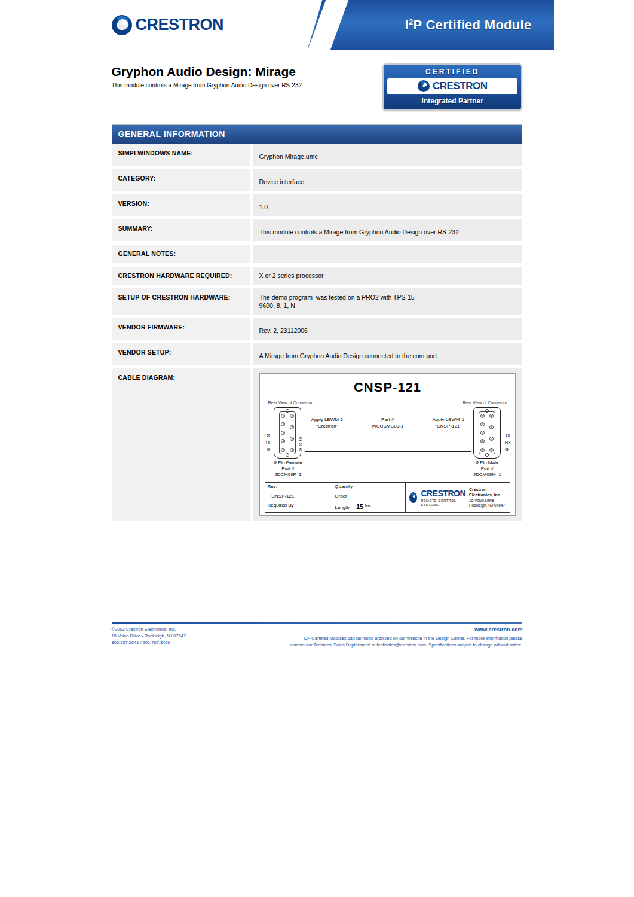CRESTRON
I2P Certified Module
Gryphon Audio Design: Mirage
This module controls a Mirage from Gryphon Audio Design over RS-232
CERTIFIED
CRESTRON
Integrated Partner
GENERAL INFORMATION
| SIMPLWINDOWS NAME: | Gryphon Mirage.umc |
| CATEGORY: | Device interface |
| VERSION: | 1.0 |
| SUMMARY: | This module controls a Mirage from Gryphon Audio Design over RS-232 |
| GENERAL NOTES: | |
| CRESTRON HARDWARE REQUIRED: | X or 2 series processor |
| SETUP OF CRESTRON HARDWARE: | The demo program was tested on a PRO2 with TPS-15 9600, 8, 1, N |
| VENDOR FIRMWARE: | Rev. 2, 23112006 |
| VENDOR SETUP: | A Mirage from Gryphon Audio Design connected to the com port |
| CABLE DIAGRAM: | CNSP-121 Rear View of Connector Rear View of Connector Rx Tx G 1 2 3 4 5 6 7 8 9 9 Pin Female Port # JDCM09F–1 Apply LBWM-1 "Crestron" Part # WCUSMC03-1 Apply LBWM-1 "CNSP-121" 2 3 5 2 3 5 5 4 3 2 1 9 8 7 6 9 Pin Male Port # JDCM09M–1 Tx Rx G Rev:- CNSP-121 Required By Quantity Order Length 15 feet CRESTRON REMOTE CONTROL SYSTEMS Crestron Electronics, Inc. 15 Volvo Drive Rockleigh, NJ 07647 |
©2003 Crestron Electronics, Inc.
15 Volvo Drive • Rockleigh, NJ 07647
800.237.2041 / 201.767.3400
www.crestron.com I2P Certified Modules can be found archived on our website in the Design Center. For more information please
contact our Technical Sales Deptartment at techsales@crestron.com. Specifications subject to change without notice.